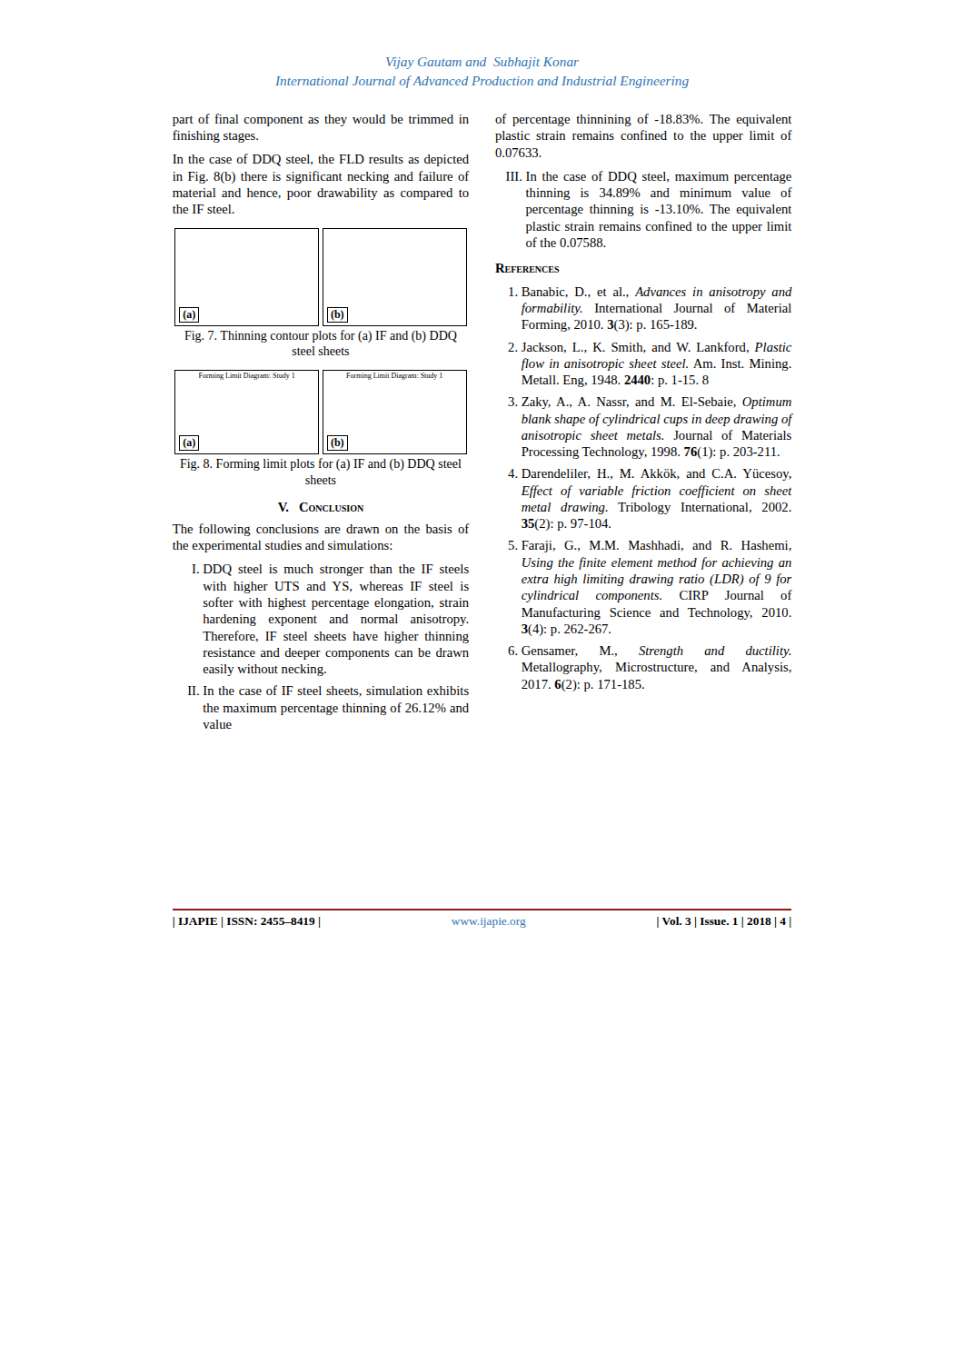Vijay Gautam and Subhajit Konar
International Journal of Advanced Production and Industrial Engineering
part of final component as they would be trimmed in finishing stages.
In the case of DDQ steel, the FLD results as depicted in Fig. 8(b) there is significant necking and failure of material and hence, poor drawability as compared to the IF steel.
(a)
(b)
Fig. 7. Thinning contour plots for (a) IF and (b) DDQ steel sheets
Forming Limit Diagram: Study 1
(a)
Forming Limit Diagram: Study 1
(b)
Fig. 8. Forming limit plots for (a) IF and (b) DDQ steel sheets
V. Conclusion
The following conclusions are drawn on the basis of the experimental studies and simulations:
DDQ steel is much stronger than the IF steels with higher UTS and YS, whereas IF steel is softer with highest percentage elongation, strain hardening exponent and normal anisotropy. Therefore, IF steel sheets have higher thinning resistance and deeper components can be drawn easily without necking.
In the case of IF steel sheets, simulation exhibits the maximum percentage thinning of 26.12% and value
of percentage thinnining of -18.83%. The equivalent plastic strain remains confined to the upper limit of 0.07633.
In the case of DDQ steel, maximum percentage thinning is 34.89% and minimum value of percentage thinning is -13.10%. The equivalent plastic strain remains confined to the upper limit of the 0.07588.
References
Banabic, D., et al., Advances in anisotropy and formability. International Journal of Material Forming, 2010. 3(3): p. 165-189.
Jackson, L., K. Smith, and W. Lankford, Plastic flow in anisotropic sheet steel. Am. Inst. Mining. Metall. Eng, 1948. 2440: p. 1-15. 8
Zaky, A., A. Nassr, and M. El-Sebaie, Optimum blank shape of cylindrical cups in deep drawing of anisotropic sheet metals. Journal of Materials Processing Technology, 1998. 76(1): p. 203-211.
Darendeliler, H., M. Akkök, and C.A. Yücesoy, Effect of variable friction coefficient on sheet metal drawing. Tribology International, 2002. 35(2): p. 97-104.
Faraji, G., M.M. Mashhadi, and R. Hashemi, Using the finite element method for achieving an extra high limiting drawing ratio (LDR) of 9 for cylindrical components. CIRP Journal of Manufacturing Science and Technology, 2010. 3(4): p. 262-267.
Gensamer, M., Strength and ductility. Metallography, Microstructure, and Analysis, 2017. 6(2): p. 171-185.
| IJAPIE | ISSN: 2455–8419 |
www.ijapie.org
| Vol. 3 | Issue. 1 | 2018 | 4 |